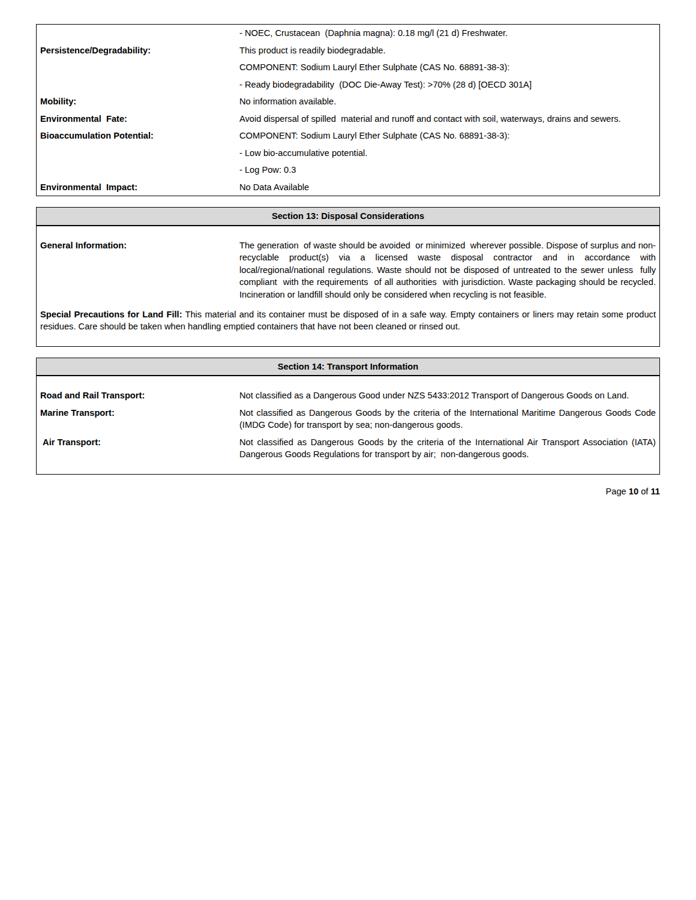| | - NOEC, Crustacean (Daphnia magna): 0.18 mg/l (21 d) Freshwater. |
| Persistence/Degradability: | This product is readily biodegradable. |
| | COMPONENT: Sodium Lauryl Ether Sulphate (CAS No. 68891-38-3): |
| | - Ready biodegradability (DOC Die-Away Test): >70% (28 d) [OECD 301A] |
| Mobility: | No information available. |
| Environmental Fate: | Avoid dispersal of spilled material and runoff and contact with soil, waterways, drains and sewers. |
| Bioaccumulation Potential: | COMPONENT: Sodium Lauryl Ether Sulphate (CAS No. 68891-38-3): |
| | - Low bio-accumulative potential. |
| | - Log Pow: 0.3 |
| Environmental Impact: | No Data Available |
Section 13: Disposal Considerations
| General Information: | The generation of waste should be avoided or minimized wherever possible. Dispose of surplus and non-recyclable product(s) via a licensed waste disposal contractor and in accordance with local/regional/national regulations. Waste should not be disposed of untreated to the sewer unless fully compliant with the requirements of all authorities with jurisdiction. Waste packaging should be recycled. Incineration or landfill should only be considered when recycling is not feasible. |
| Special Precautions for Land Fill: This material and its container must be disposed of in a safe way. Empty containers or liners may retain some product residues. Care should be taken when handling emptied containers that have not been cleaned or rinsed out. |
Section 14: Transport Information
| Road and Rail Transport: | Not classified as a Dangerous Good under NZS 5433:2012 Transport of Dangerous Goods on Land. |
| Marine Transport: | Not classified as Dangerous Goods by the criteria of the International Maritime Dangerous Goods Code (IMDG Code) for transport by sea; non-dangerous goods. |
| Air Transport: | Not classified as Dangerous Goods by the criteria of the International Air Transport Association (IATA) Dangerous Goods Regulations for transport by air; non-dangerous goods. |
Page 10 of 11